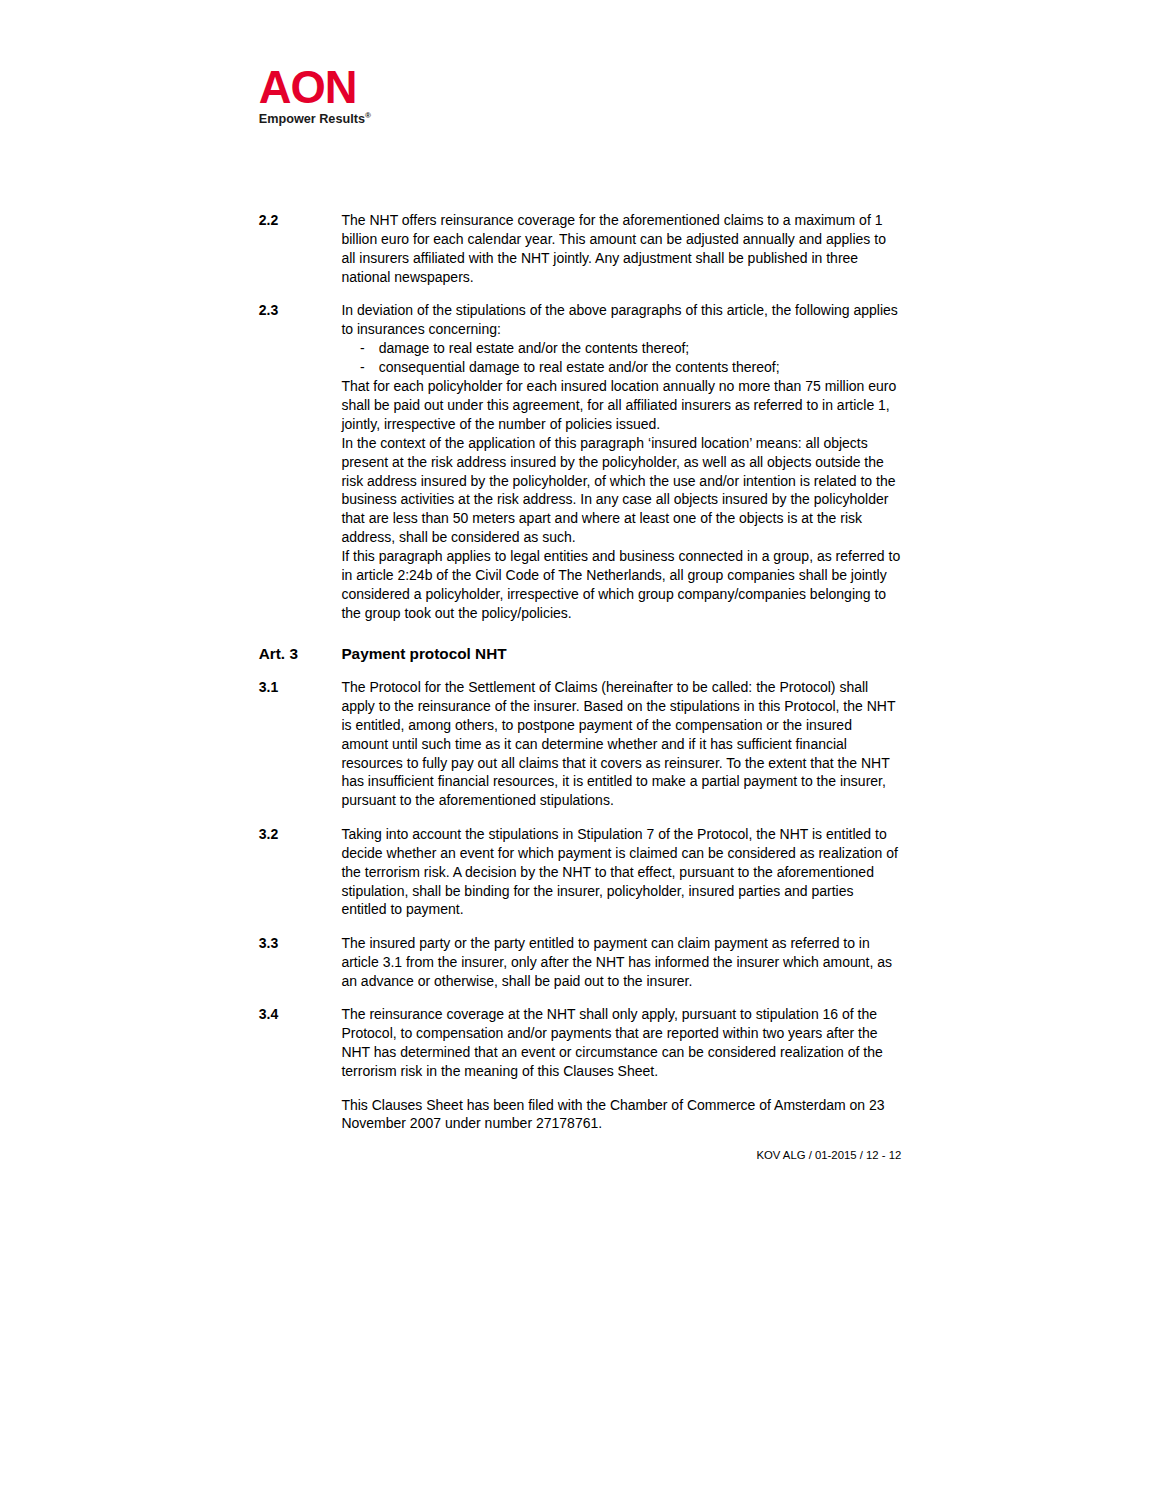AON
Empower Results®
| 2.2 | The NHT offers reinsurance coverage for the aforementioned claims to a maximum of 1 billion euro for each calendar year. This amount can be adjusted annually and applies to all insurers affiliated with the NHT jointly. Any adjustment shall be published in three national newspapers. |
| 2.3 | In deviation of the stipulations of the above paragraphs of this article, the following applies to insurances concerning: damage to real estate and/or the contents thereof; consequential damage to real estate and/or the contents thereof; That for each policyholder for each insured location annually no more than 75 million euro shall be paid out under this agreement, for all affiliated insurers as referred to in article 1, jointly, irrespective of the number of policies issued. In the context of the application of this paragraph ‘insured location’ means: all objects present at the risk address insured by the policyholder, as well as all objects outside the risk address insured by the policyholder, of which the use and/or intention is related to the business activities at the risk address. In any case all objects insured by the policyholder that are less than 50 meters apart and where at least one of the objects is at the risk address, shall be considered as such. If this paragraph applies to legal entities and business connected in a group, as referred to in article 2:24b of the Civil Code of The Netherlands, all group companies shall be jointly considered a policyholder, irrespective of which group company/companies belonging to the group took out the policy/policies. |
Art. 3 Payment protocol NHT
| 3.1 | The Protocol for the Settlement of Claims (hereinafter to be called: the Protocol) shall apply to the reinsurance of the insurer. Based on the stipulations in this Protocol, the NHT is entitled, among others, to postpone payment of the compensation or the insured amount until such time as it can determine whether and if it has sufficient financial resources to fully pay out all claims that it covers as reinsurer. To the extent that the NHT has insufficient financial resources, it is entitled to make a partial payment to the insurer, pursuant to the aforementioned stipulations. |
| 3.2 | Taking into account the stipulations in Stipulation 7 of the Protocol, the NHT is entitled to decide whether an event for which payment is claimed can be considered as realization of the terrorism risk. A decision by the NHT to that effect, pursuant to the aforementioned stipulation, shall be binding for the insurer, policyholder, insured parties and parties entitled to payment. |
| 3.3 | The insured party or the party entitled to payment can claim payment as referred to in article 3.1 from the insurer, only after the NHT has informed the insurer which amount, as an advance or otherwise, shall be paid out to the insurer. |
| 3.4 | The reinsurance coverage at the NHT shall only apply, pursuant to stipulation 16 of the Protocol, to compensation and/or payments that are reported within two years after the NHT has determined that an event or circumstance can be considered realization of the terrorism risk in the meaning of this Clauses Sheet. This Clauses Sheet has been filed with the Chamber of Commerce of Amsterdam on 23 November 2007 under number 27178761. |
KOV ALG / 01-2015 / 12 - 12